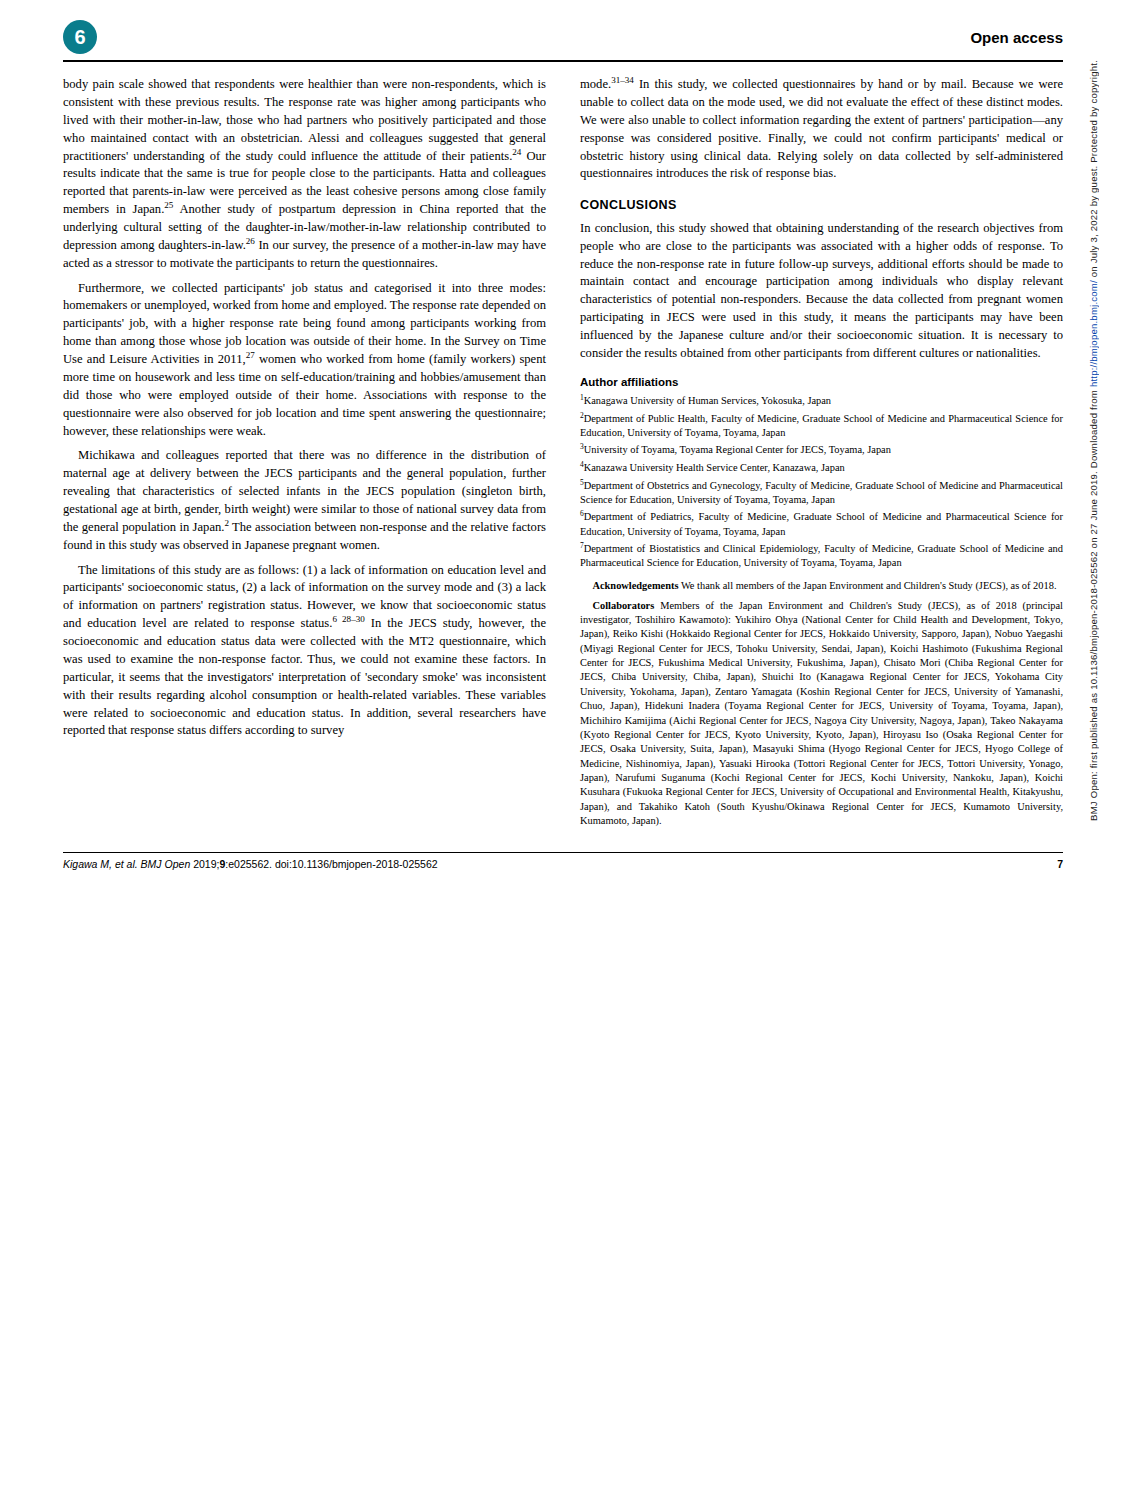BMJ Open: first published as 10.1136/bmjopen-2018-025562 on 27 June 2019. Downloaded from http://bmjopen.bmj.com/ on July 3, 2022 by guest. Protected by copyright.
6
Open access
body pain scale showed that respondents were healthier than were non-respondents, which is consistent with these previous results. The response rate was higher among participants who lived with their mother-in-law, those who had partners who positively participated and those who maintained contact with an obstetrician. Alessi and colleagues suggested that general practitioners' understanding of the study could influence the attitude of their patients.24 Our results indicate that the same is true for people close to the participants. Hatta and colleagues reported that parents-in-law were perceived as the least cohesive persons among close family members in Japan.25 Another study of postpartum depression in China reported that the underlying cultural setting of the daughter-in-law/mother-in-law relationship contributed to depression among daughters-in-law.26 In our survey, the presence of a mother-in-law may have acted as a stressor to motivate the participants to return the questionnaires.
Furthermore, we collected participants' job status and categorised it into three modes: homemakers or unemployed, worked from home and employed. The response rate depended on participants' job, with a higher response rate being found among participants working from home than among those whose job location was outside of their home. In the Survey on Time Use and Leisure Activities in 2011,27 women who worked from home (family workers) spent more time on housework and less time on self-education/training and hobbies/amusement than did those who were employed outside of their home. Associations with response to the questionnaire were also observed for job location and time spent answering the questionnaire; however, these relationships were weak.
Michikawa and colleagues reported that there was no difference in the distribution of maternal age at delivery between the JECS participants and the general population, further revealing that characteristics of selected infants in the JECS population (singleton birth, gestational age at birth, gender, birth weight) were similar to those of national survey data from the general population in Japan.2 The association between non-response and the relative factors found in this study was observed in Japanese pregnant women.
The limitations of this study are as follows: (1) a lack of information on education level and participants' socioeconomic status, (2) a lack of information on the survey mode and (3) a lack of information on partners' registration status. However, we know that socioeconomic status and education level are related to response status.6 28–30 In the JECS study, however, the socioeconomic and education status data were collected with the MT2 questionnaire, which was used to examine the non-response factor. Thus, we could not examine these factors. In particular, it seems that the investigators' interpretation of 'secondary smoke' was inconsistent with their results regarding alcohol consumption or health-related variables. These variables were related to socioeconomic and education status. In addition, several researchers have reported that response status differs according to survey
mode.31–34 In this study, we collected questionnaires by hand or by mail. Because we were unable to collect data on the mode used, we did not evaluate the effect of these distinct modes. We were also unable to collect information regarding the extent of partners' participation—any response was considered positive. Finally, we could not confirm participants' medical or obstetric history using clinical data. Relying solely on data collected by self-administered questionnaires introduces the risk of response bias.
Conclusions
In conclusion, this study showed that obtaining understanding of the research objectives from people who are close to the participants was associated with a higher odds of response. To reduce the non-response rate in future follow-up surveys, additional efforts should be made to maintain contact and encourage participation among individuals who display relevant characteristics of potential non-responders. Because the data collected from pregnant women participating in JECS were used in this study, it means the participants may have been influenced by the Japanese culture and/or their socioeconomic situation. It is necessary to consider the results obtained from other participants from different cultures or nationalities.
Author affiliations
1Kanagawa University of Human Services, Yokosuka, Japan
2Department of Public Health, Faculty of Medicine, Graduate School of Medicine and Pharmaceutical Science for Education, University of Toyama, Toyama, Japan
3University of Toyama, Toyama Regional Center for JECS, Toyama, Japan
4Kanazawa University Health Service Center, Kanazawa, Japan
5Department of Obstetrics and Gynecology, Faculty of Medicine, Graduate School of Medicine and Pharmaceutical Science for Education, University of Toyama, Toyama, Japan
6Department of Pediatrics, Faculty of Medicine, Graduate School of Medicine and Pharmaceutical Science for Education, University of Toyama, Toyama, Japan
7Department of Biostatistics and Clinical Epidemiology, Faculty of Medicine, Graduate School of Medicine and Pharmaceutical Science for Education, University of Toyama, Toyama, Japan
Acknowledgements We thank all members of the Japan Environment and Children's Study (JECS), as of 2018.
Collaborators Members of the Japan Environment and Children's Study (JECS), as of 2018 (principal investigator, Toshihiro Kawamoto): Yukihiro Ohya (National Center for Child Health and Development, Tokyo, Japan), Reiko Kishi (Hokkaido Regional Center for JECS, Hokkaido University, Sapporo, Japan), Nobuo Yaegashi (Miyagi Regional Center for JECS, Tohoku University, Sendai, Japan), Koichi Hashimoto (Fukushima Regional Center for JECS, Fukushima Medical University, Fukushima, Japan), Chisato Mori (Chiba Regional Center for JECS, Chiba University, Chiba, Japan), Shuichi Ito (Kanagawa Regional Center for JECS, Yokohama City University, Yokohama, Japan), Zentaro Yamagata (Koshin Regional Center for JECS, University of Yamanashi, Chuo, Japan), Hidekuni Inadera (Toyama Regional Center for JECS, University of Toyama, Toyama, Japan), Michihiro Kamijima (Aichi Regional Center for JECS, Nagoya City University, Nagoya, Japan), Takeo Nakayama (Kyoto Regional Center for JECS, Kyoto University, Kyoto, Japan), Hiroyasu Iso (Osaka Regional Center for JECS, Osaka University, Suita, Japan), Masayuki Shima (Hyogo Regional Center for JECS, Hyogo College of Medicine, Nishinomiya, Japan), Yasuaki Hirooka (Tottori Regional Center for JECS, Tottori University, Yonago, Japan), Narufumi Suganuma (Kochi Regional Center for JECS, Kochi University, Nankoku, Japan), Koichi Kusuhara (Fukuoka Regional Center for JECS, University of Occupational and Environmental Health, Kitakyushu, Japan), and Takahiko Katoh (South Kyushu/Okinawa Regional Center for JECS, Kumamoto University, Kumamoto, Japan).
Kigawa M, et al. BMJ Open 2019;9:e025562. doi:10.1136/bmjopen-2018-025562
7